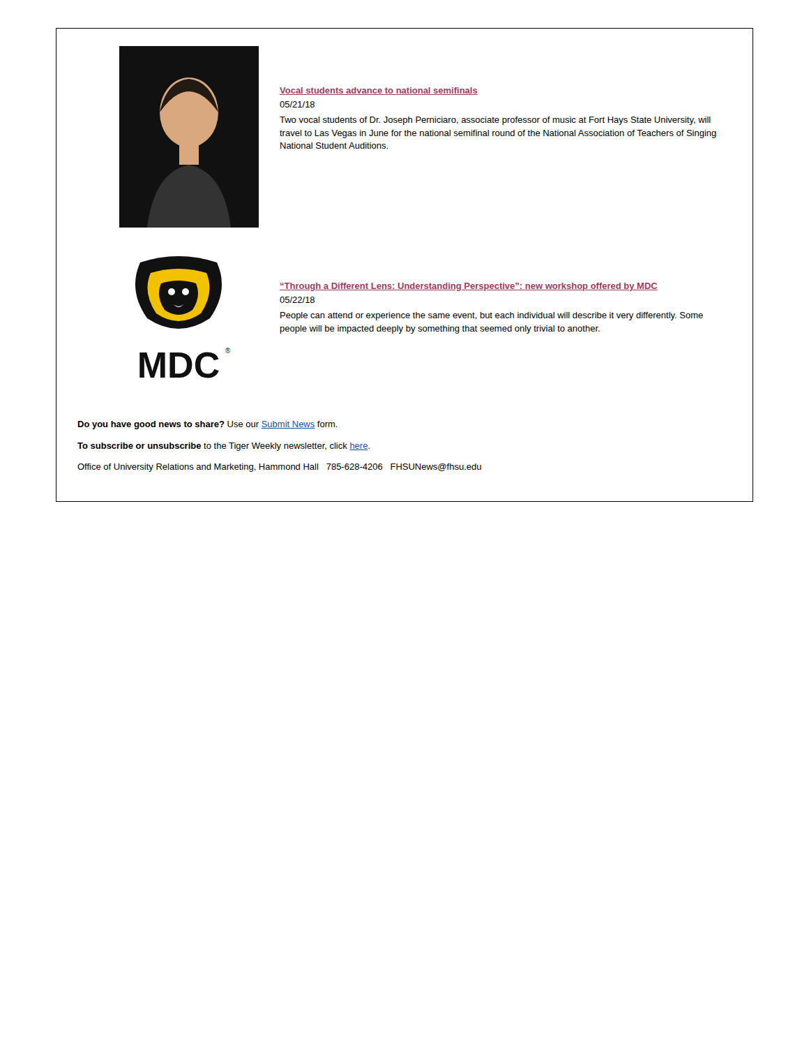Vocal students advance to national semifinals
05/21/18
Two vocal students of Dr. Joseph Perniciaro, associate professor of music at Fort Hays State University, will travel to Las Vegas in June for the national semifinal round of the National Association of Teachers of Singing National Student Auditions.
“Through a Different Lens: Understanding Perspective”: new workshop offered by MDC
05/22/18
People can attend or experience the same event, but each individual will describe it very differently. Some people will be impacted deeply by something that seemed only trivial to another.
Do you have good news to share? Use our Submit News form.
To subscribe or unsubscribe to the Tiger Weekly newsletter, click here.
Office of University Relations and Marketing, Hammond Hall 785-628-4206 FHSUNews@fhsu.edu